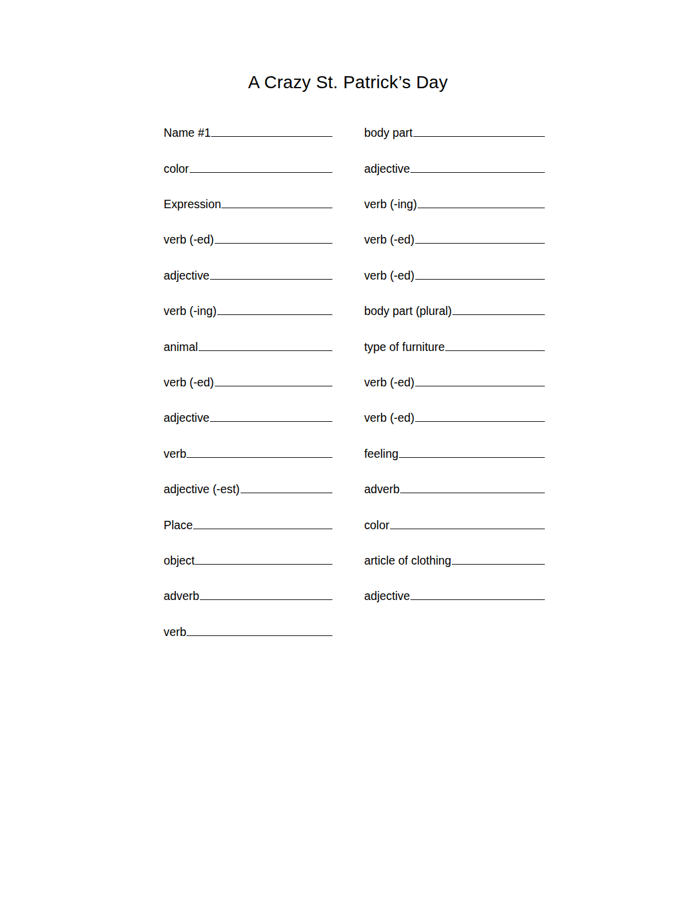A Crazy St. Patrick’s Day
Name #1
color
Expression
verb (-ed)
adjective
verb (-ing)
animal
verb (-ed)
adjective
verb
adjective (-est)
Place
object
adverb
verb
body part
adjective
verb (-ing)
verb (-ed)
verb (-ed)
body part (plural)
type of furniture
verb (-ed)
verb (-ed)
feeling
adverb
color
article of clothing
adjective